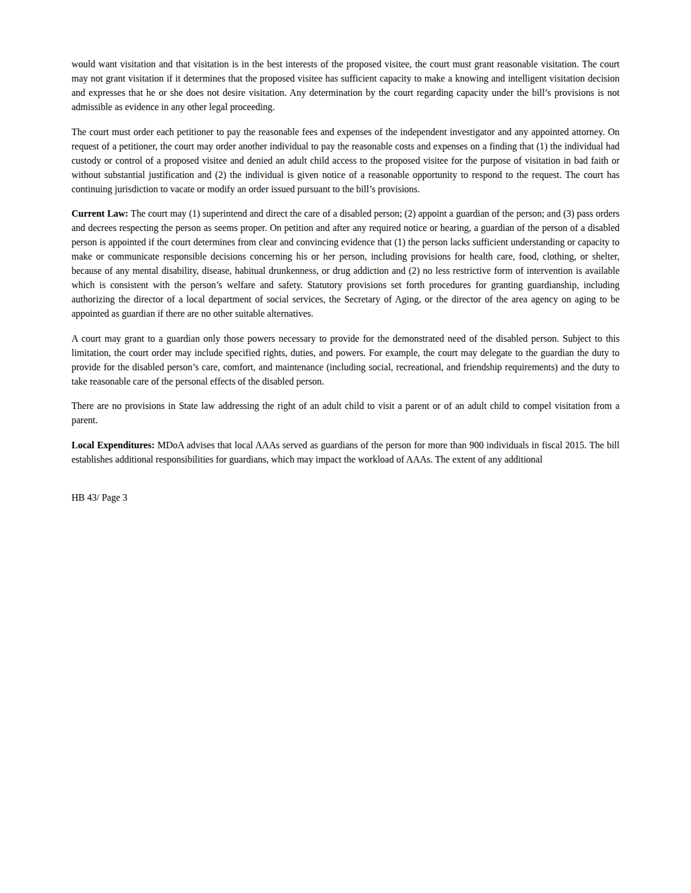would want visitation and that visitation is in the best interests of the proposed visitee, the court must grant reasonable visitation. The court may not grant visitation if it determines that the proposed visitee has sufficient capacity to make a knowing and intelligent visitation decision and expresses that he or she does not desire visitation. Any determination by the court regarding capacity under the bill’s provisions is not admissible as evidence in any other legal proceeding.
The court must order each petitioner to pay the reasonable fees and expenses of the independent investigator and any appointed attorney. On request of a petitioner, the court may order another individual to pay the reasonable costs and expenses on a finding that (1) the individual had custody or control of a proposed visitee and denied an adult child access to the proposed visitee for the purpose of visitation in bad faith or without substantial justification and (2) the individual is given notice of a reasonable opportunity to respond to the request. The court has continuing jurisdiction to vacate or modify an order issued pursuant to the bill’s provisions.
Current Law: The court may (1) superintend and direct the care of a disabled person; (2) appoint a guardian of the person; and (3) pass orders and decrees respecting the person as seems proper. On petition and after any required notice or hearing, a guardian of the person of a disabled person is appointed if the court determines from clear and convincing evidence that (1) the person lacks sufficient understanding or capacity to make or communicate responsible decisions concerning his or her person, including provisions for health care, food, clothing, or shelter, because of any mental disability, disease, habitual drunkenness, or drug addiction and (2) no less restrictive form of intervention is available which is consistent with the person’s welfare and safety. Statutory provisions set forth procedures for granting guardianship, including authorizing the director of a local department of social services, the Secretary of Aging, or the director of the area agency on aging to be appointed as guardian if there are no other suitable alternatives.
A court may grant to a guardian only those powers necessary to provide for the demonstrated need of the disabled person. Subject to this limitation, the court order may include specified rights, duties, and powers. For example, the court may delegate to the guardian the duty to provide for the disabled person’s care, comfort, and maintenance (including social, recreational, and friendship requirements) and the duty to take reasonable care of the personal effects of the disabled person.
There are no provisions in State law addressing the right of an adult child to visit a parent or of an adult child to compel visitation from a parent.
Local Expenditures: MDoA advises that local AAAs served as guardians of the person for more than 900 individuals in fiscal 2015. The bill establishes additional responsibilities for guardians, which may impact the workload of AAAs. The extent of any additional
HB 43/ Page 3